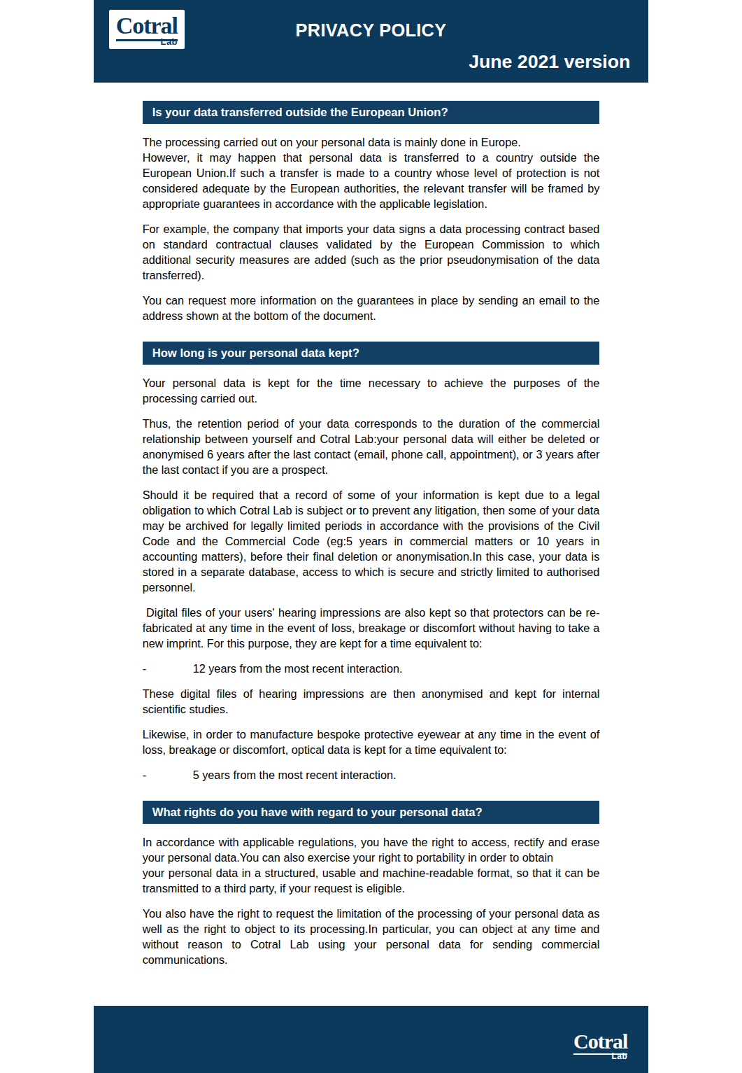Cotral
Lab
PRIVACY POLICY
June 2021 version
Is your data transferred outside the European Union?
The processing carried out on your personal data is mainly done in Europe.
However, it may happen that personal data is transferred to a country outside the European Union.If such a transfer is made to a country whose level of protection is not considered adequate by the European authorities, the relevant transfer will be framed by appropriate guarantees in accordance with the applicable legislation.
For example, the company that imports your data signs a data processing contract based on standard contractual clauses validated by the European Commission to which additional security measures are added (such as the prior pseudonymisation of the data transferred).
You can request more information on the guarantees in place by sending an email to the address shown at the bottom of the document.
How long is your personal data kept?
Your personal data is kept for the time necessary to achieve the purposes of the processing carried out.
Thus, the retention period of your data corresponds to the duration of the commercial relationship between yourself and Cotral Lab:your personal data will either be deleted or anonymised 6 years after the last contact (email, phone call, appointment), or 3 years after the last contact if you are a prospect.
Should it be required that a record of some of your information is kept due to a legal obligation to which Cotral Lab is subject or to prevent any litigation, then some of your data may be archived for legally limited periods in accordance with the provisions of the Civil Code and the Commercial Code (eg:5 years in commercial matters or 10 years in accounting matters), before their final deletion or anonymisation.In this case, your data is stored in a separate database, access to which is secure and strictly limited to authorised personnel.
Digital files of your users' hearing impressions are also kept so that protectors can be re-fabricated at any time in the event of loss, breakage or discomfort without having to take a new imprint. For this purpose, they are kept for a time equivalent to:
12 years from the most recent interaction.
These digital files of hearing impressions are then anonymised and kept for internal scientific studies.
Likewise, in order to manufacture bespoke protective eyewear at any time in the event of loss, breakage or discomfort, optical data is kept for a time equivalent to:
5 years from the most recent interaction.
What rights do you have with regard to your personal data?
In accordance with applicable regulations, you have the right to access, rectify and erase your personal data.You can also exercise your right to portability in order to obtain
your personal data in a structured, usable and machine-readable format, so that it can be transmitted to a third party, if your request is eligible.
You also have the right to request the limitation of the processing of your personal data as well as the right to object to its processing.In particular, you can object at any time and without reason to Cotral Lab using your personal data for sending commercial communications.
Cotral
Lab